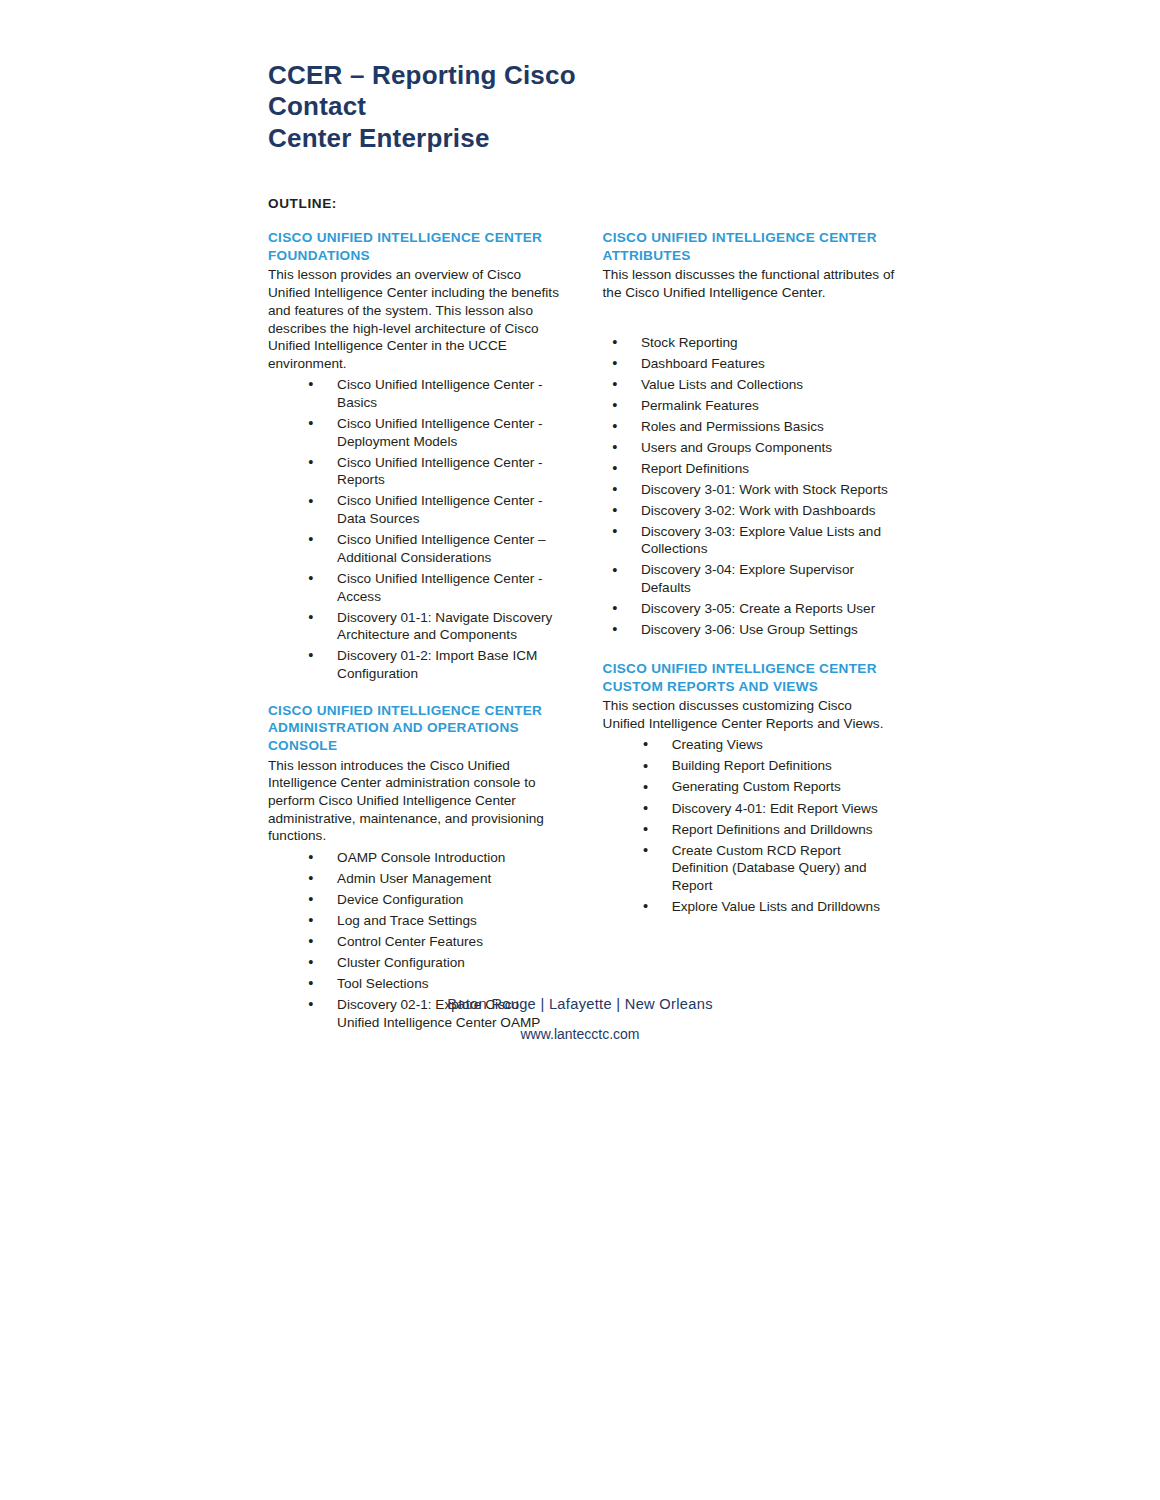CCER – Reporting Cisco Contact
Center Enterprise
OUTLINE:
CISCO UNIFIED INTELLIGENCE CENTER
FOUNDATIONS
This lesson provides an overview of Cisco Unified Intelligence Center including the benefits and features of the system. This lesson also describes the high-level architecture of Cisco Unified Intelligence Center in the UCCE environment.
Cisco Unified Intelligence Center - Basics
Cisco Unified Intelligence Center - Deployment Models
Cisco Unified Intelligence Center - Reports
Cisco Unified Intelligence Center - Data Sources
Cisco Unified Intelligence Center – Additional Considerations
Cisco Unified Intelligence Center - Access
Discovery 01-1: Navigate Discovery Architecture and Components
Discovery 01-2: Import Base ICM Configuration
CISCO UNIFIED INTELLIGENCE CENTER
ADMINISTRATION AND OPERATIONS
CONSOLE
This lesson introduces the Cisco Unified Intelligence Center administration console to perform Cisco Unified Intelligence Center administrative, maintenance, and provisioning functions.
OAMP Console Introduction
Admin User Management
Device Configuration
Log and Trace Settings
Control Center Features
Cluster Configuration
Tool Selections
Discovery 02-1: Explore Cisco Unified Intelligence Center OAMP
CISCO UNIFIED INTELLIGENCE CENTER
ATTRIBUTES
This lesson discusses the functional attributes of the Cisco Unified Intelligence Center.
Stock Reporting
Dashboard Features
Value Lists and Collections
Permalink Features
Roles and Permissions Basics
Users and Groups Components
Report Definitions
Discovery 3-01: Work with Stock Reports
Discovery 3-02: Work with Dashboards
Discovery 3-03: Explore Value Lists and Collections
Discovery 3-04: Explore Supervisor Defaults
Discovery 3-05: Create a Reports User
Discovery 3-06: Use Group Settings
CISCO UNIFIED INTELLIGENCE CENTER
CUSTOM REPORTS AND VIEWS
This section discusses customizing Cisco Unified Intelligence Center Reports and Views.
Creating Views
Building Report Definitions
Generating Custom Reports
Discovery 4-01: Edit Report Views
Report Definitions and Drilldowns
Create Custom RCD Report Definition (Database Query) and Report
Explore Value Lists and Drilldowns
Baton Rouge | Lafayette | New Orleans
www.lantecctc.com